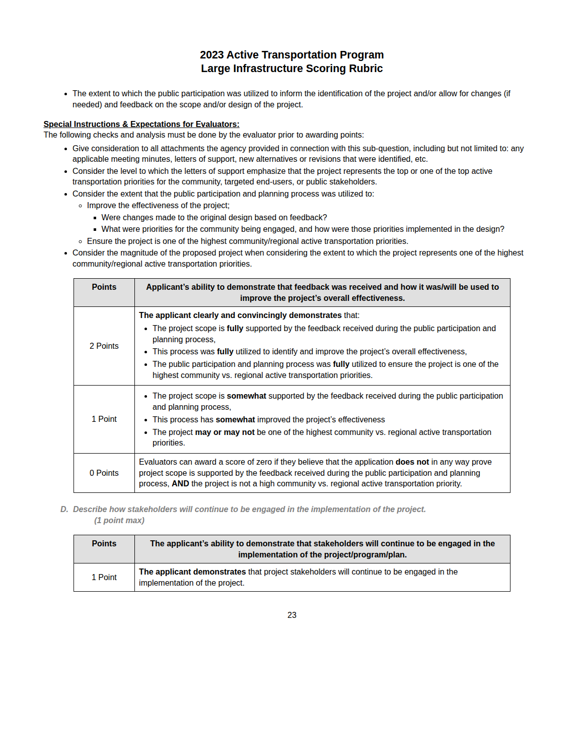2023 Active Transportation ProgramLarge Infrastructure Scoring Rubric
The extent to which the public participation was utilized to inform the identification of the project and/or allow for changes (if needed) and feedback on the scope and/or design of the project.
Special Instructions & Expectations for Evaluators:
The following checks and analysis must be done by the evaluator prior to awarding points:
Give consideration to all attachments the agency provided in connection with this sub-question, including but not limited to: any applicable meeting minutes, letters of support, new alternatives or revisions that were identified, etc.
Consider the level to which the letters of support emphasize that the project represents the top or one of the top active transportation priorities for the community, targeted end-users, or public stakeholders.
Consider the extent that the public participation and planning process was utilized to:
Improve the effectiveness of the project;
Were changes made to the original design based on feedback?
What were priorities for the community being engaged, and how were those priorities implemented in the design?
Ensure the project is one of the highest community/regional active transportation priorities.
Consider the magnitude of the proposed project when considering the extent to which the project represents one of the highest community/regional active transportation priorities.
| Points | Applicant’s ability to demonstrate that feedback was received and how it was/will be used to improve the project’s overall effectiveness. |
| --- | --- |
| 2 Points | The applicant clearly and convincingly demonstrates that: The project scope is fully supported by the feedback received during the public participation and planning process, This process was fully utilized to identify and improve the project’s overall effectiveness, The public participation and planning process was fully utilized to ensure the project is one of the highest community vs. regional active transportation priorities. |
| 1 Point | The project scope is somewhat supported by the feedback received during the public participation and planning process, This process has somewhat improved the project’s effectiveness The project may or may not be one of the highest community vs. regional active transportation priorities. |
| 0 Points | Evaluators can award a score of zero if they believe that the application does not in any way prove project scope is supported by the feedback received during the public participation and planning process, AND the project is not a high community vs. regional active transportation priority. |
D. Describe how stakeholders will continue to be engaged in the implementation of the project.(1 point max)
| Points | The applicant’s ability to demonstrate that stakeholders will continue to be engaged in the implementation of the project/program/plan. |
| --- | --- |
| 1 Point | The applicant demonstrates that project stakeholders will continue to be engaged in the implementation of the project. |
23